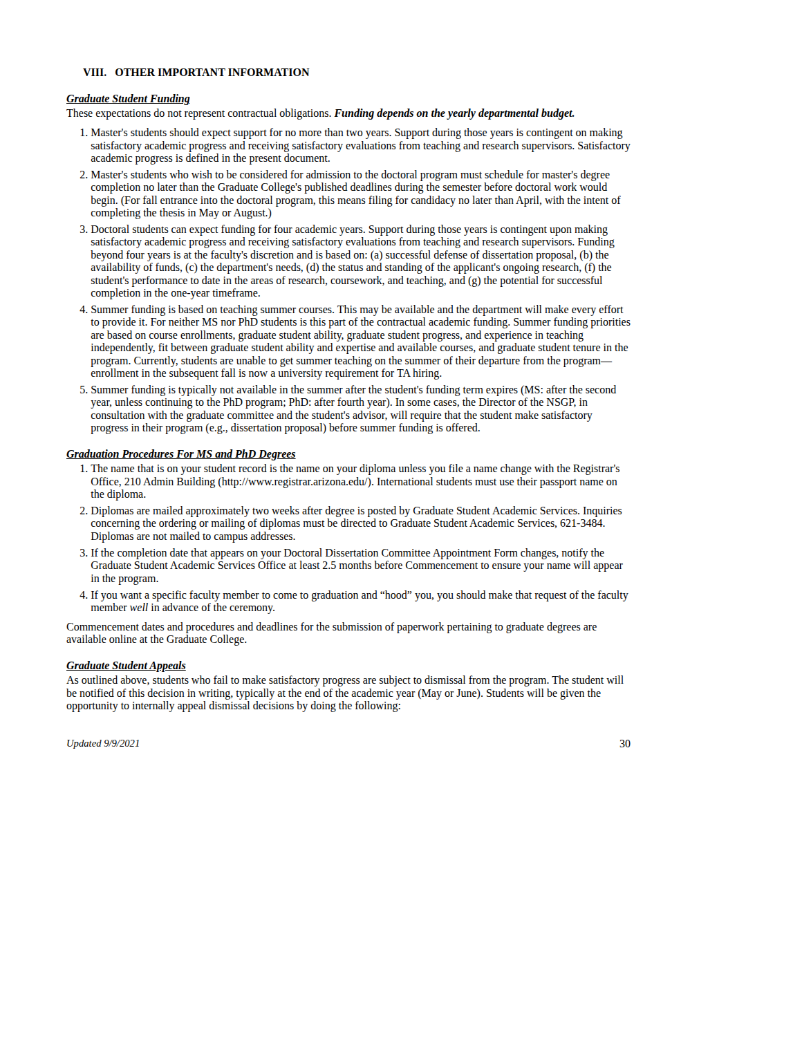VIII. OTHER IMPORTANT INFORMATION
Graduate Student Funding
These expectations do not represent contractual obligations. Funding depends on the yearly departmental budget.
Master's students should expect support for no more than two years. Support during those years is contingent on making satisfactory academic progress and receiving satisfactory evaluations from teaching and research supervisors. Satisfactory academic progress is defined in the present document.
Master's students who wish to be considered for admission to the doctoral program must schedule for master's degree completion no later than the Graduate College's published deadlines during the semester before doctoral work would begin. (For fall entrance into the doctoral program, this means filing for candidacy no later than April, with the intent of completing the thesis in May or August.)
Doctoral students can expect funding for four academic years. Support during those years is contingent upon making satisfactory academic progress and receiving satisfactory evaluations from teaching and research supervisors. Funding beyond four years is at the faculty's discretion and is based on: (a) successful defense of dissertation proposal, (b) the availability of funds, (c) the department's needs, (d) the status and standing of the applicant's ongoing research, (f) the student's performance to date in the areas of research, coursework, and teaching, and (g) the potential for successful completion in the one-year timeframe.
Summer funding is based on teaching summer courses. This may be available and the department will make every effort to provide it. For neither MS nor PhD students is this part of the contractual academic funding. Summer funding priorities are based on course enrollments, graduate student ability, graduate student progress, and experience in teaching independently, fit between graduate student ability and expertise and available courses, and graduate student tenure in the program. Currently, students are unable to get summer teaching on the summer of their departure from the program—enrollment in the subsequent fall is now a university requirement for TA hiring.
Summer funding is typically not available in the summer after the student's funding term expires (MS: after the second year, unless continuing to the PhD program; PhD: after fourth year). In some cases, the Director of the NSGP, in consultation with the graduate committee and the student's advisor, will require that the student make satisfactory progress in their program (e.g., dissertation proposal) before summer funding is offered.
Graduation Procedures For MS and PhD Degrees
The name that is on your student record is the name on your diploma unless you file a name change with the Registrar's Office, 210 Admin Building (http://www.registrar.arizona.edu/). International students must use their passport name on the diploma.
Diplomas are mailed approximately two weeks after degree is posted by Graduate Student Academic Services. Inquiries concerning the ordering or mailing of diplomas must be directed to Graduate Student Academic Services, 621-3484. Diplomas are not mailed to campus addresses.
If the completion date that appears on your Doctoral Dissertation Committee Appointment Form changes, notify the Graduate Student Academic Services Office at least 2.5 months before Commencement to ensure your name will appear in the program.
If you want a specific faculty member to come to graduation and “hood” you, you should make that request of the faculty member well in advance of the ceremony.
Commencement dates and procedures and deadlines for the submission of paperwork pertaining to graduate degrees are available online at the Graduate College.
Graduate Student Appeals
As outlined above, students who fail to make satisfactory progress are subject to dismissal from the program. The student will be notified of this decision in writing, typically at the end of the academic year (May or June). Students will be given the opportunity to internally appeal dismissal decisions by doing the following:
Updated 9/9/2021 30